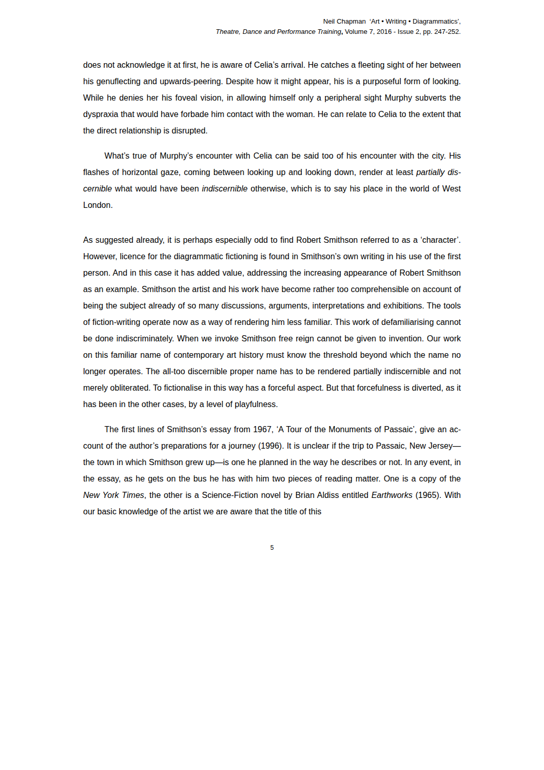Neil Chapman ‘Art • Writing • Diagrammatics’,
Theatre, Dance and Performance Training, Volume 7, 2016 - Issue 2, pp. 247-252.
does not acknowledge it at first, he is aware of Celia’s arrival. He catches a fleeting sight of her between his genuflecting and upwards-peering. Despite how it might appear, his is a purposeful form of looking. While he denies her his foveal vision, in allowing himself only a peripheral sight Murphy subverts the dyspraxia that would have forbade him contact with the woman. He can relate to Celia to the extent that the direct relationship is disrupted.
What’s true of Murphy’s encounter with Celia can be said too of his encounter with the city. His flashes of horizontal gaze, coming between looking up and looking down, render at least partially discernible what would have been indiscernible otherwise, which is to say his place in the world of West London.
As suggested already, it is perhaps especially odd to find Robert Smithson referred to as a ‘character’. However, licence for the diagrammatic fictioning is found in Smithson’s own writing in his use of the first person. And in this case it has added value, addressing the increasing appearance of Robert Smithson as an example. Smithson the artist and his work have become rather too comprehensible on account of being the subject already of so many discussions, arguments, interpretations and exhibitions. The tools of fiction-writing operate now as a way of rendering him less familiar. This work of defamiliarising cannot be done indiscriminately. When we invoke Smithson free reign cannot be given to invention. Our work on this familiar name of contemporary art history must know the threshold beyond which the name no longer operates. The all-too discernible proper name has to be rendered partially indiscernible and not merely obliterated. To fictionalise in this way has a forceful aspect. But that forcefulness is diverted, as it has been in the other cases, by a level of playfulness.
The first lines of Smithson’s essay from 1967, ‘A Tour of the Monuments of Passaic’, give an account of the author’s preparations for a journey (1996). It is unclear if the trip to Passaic, New Jersey—the town in which Smithson grew up—is one he planned in the way he describes or not. In any event, in the essay, as he gets on the bus he has with him two pieces of reading matter. One is a copy of the New York Times, the other is a Science-Fiction novel by Brian Aldiss entitled Earthworks (1965). With our basic knowledge of the artist we are aware that the title of this
5